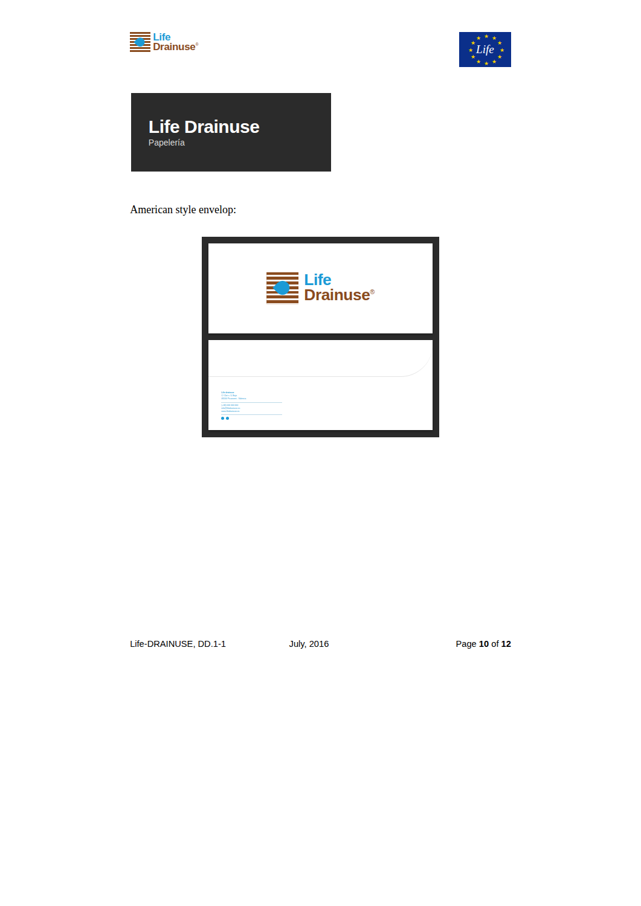Life Drainuse®
★ ★ ★ ★ ★ ★ ★ ★ ★ ★ ★ ★
Life
Life Drainuse
Papelería
American style envelop:
Life Drainuse®
Life drainuse
C/ Clot s. 3, Bajo
46100 Picassent - Valencia
(+34) 000 000 000
info@lifedrainuse.es
www.lifedrainuse.es
Life-DRAINUSE, DD.1-1
July, 2016
Page 10 of 12